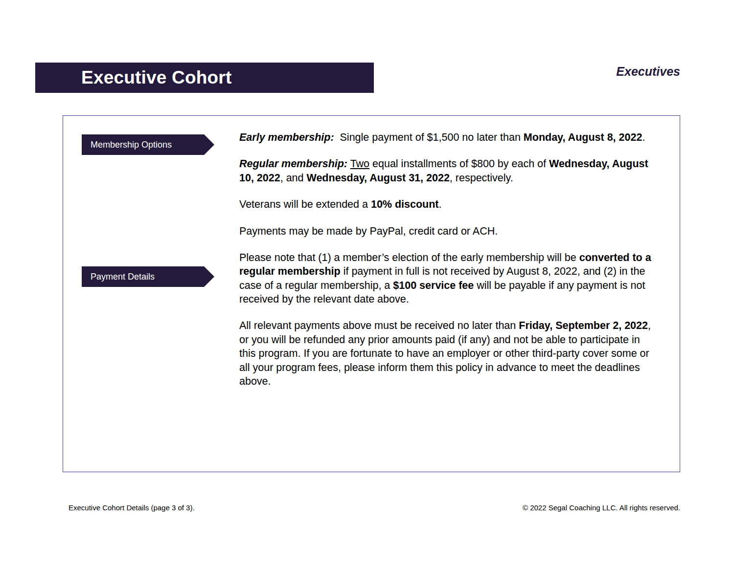Executive Cohort
Executives
Membership Options
Payment Details
Early membership: Single payment of $1,500 no later than Monday, August 8, 2022.
Regular membership: Two equal installments of $800 by each of Wednesday, August 10, 2022, and Wednesday, August 31, 2022, respectively.
Veterans will be extended a 10% discount.
Payments may be made by PayPal, credit card or ACH.
Please note that (1) a member’s election of the early membership will be converted to a regular membership if payment in full is not received by August 8, 2022, and (2) in the case of a regular membership, a $100 service fee will be payable if any payment is not received by the relevant date above.
All relevant payments above must be received no later than Friday, September 2, 2022, or you will be refunded any prior amounts paid (if any) and not be able to participate in this program. If you are fortunate to have an employer or other third-party cover some or all your program fees, please inform them this policy in advance to meet the deadlines above.
Executive Cohort Details (page 3 of 3).
© 2022 Segal Coaching LLC. All rights reserved.